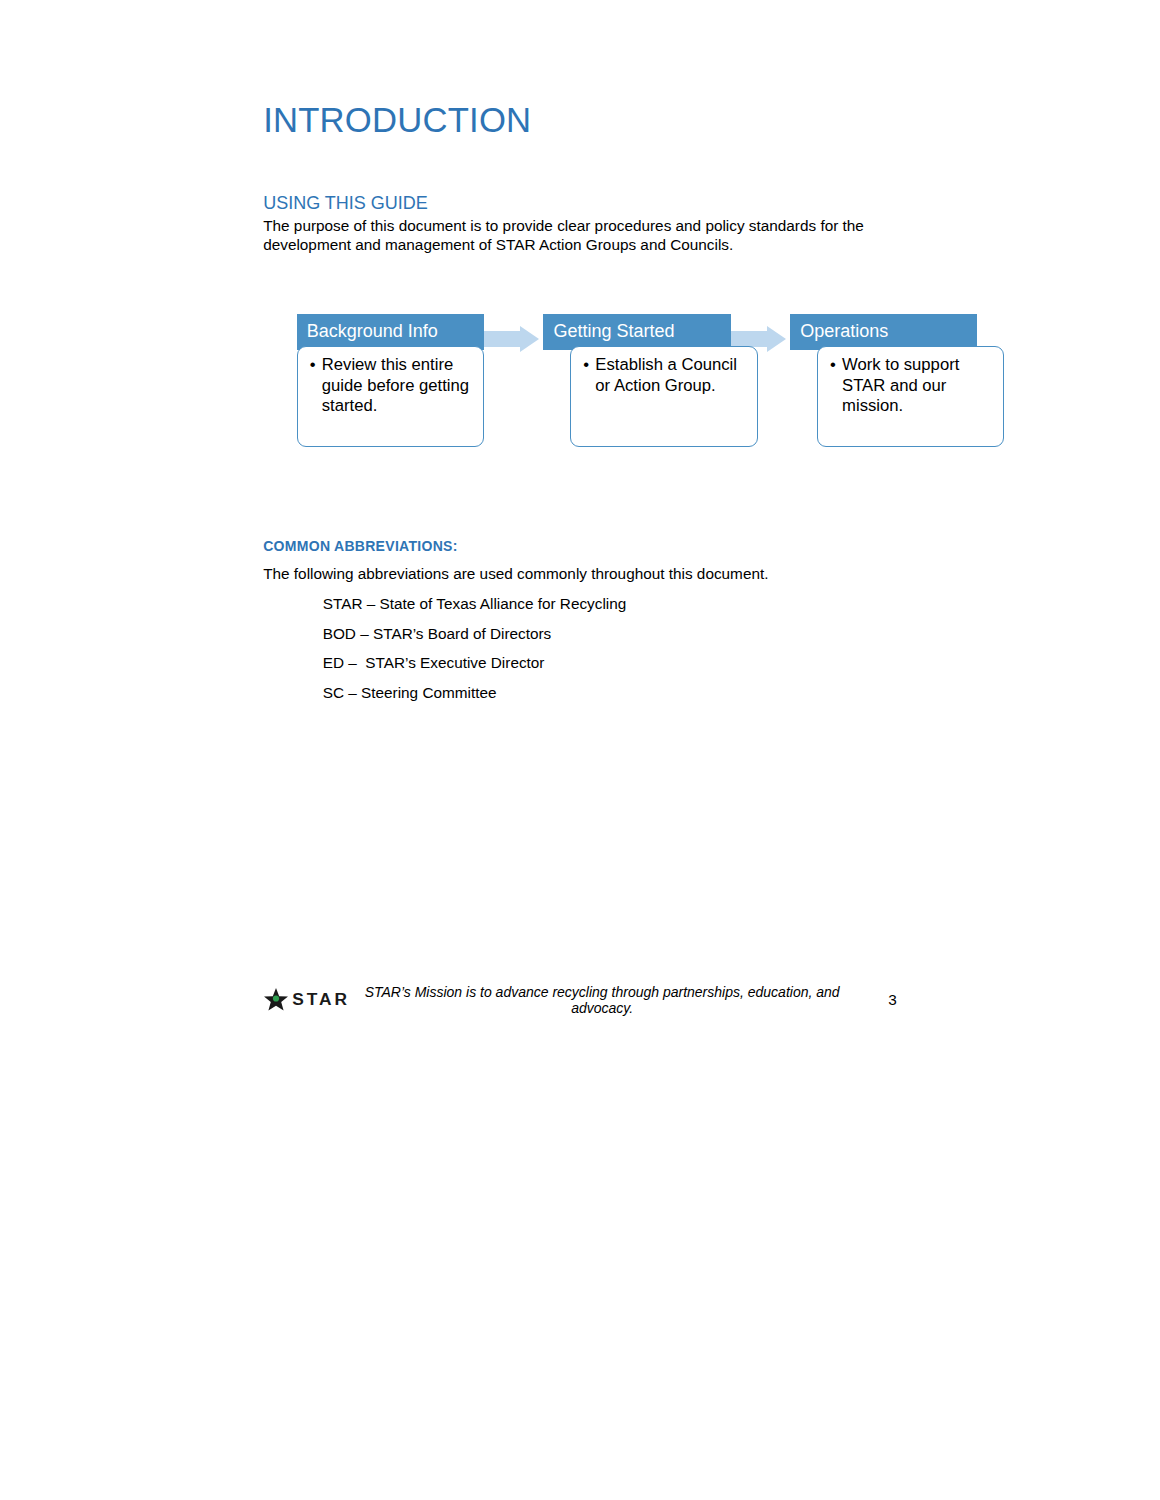INTRODUCTION
USING THIS GUIDE
The purpose of this document is to provide clear procedures and policy standards for the development and management of STAR Action Groups and Councils.
Background Info
Review this entire guide before getting started.
Getting Started
Establish a Council or Action Group.
Operations
Work to support STAR and our mission.
COMMON ABBREVIATIONS:
The following abbreviations are used commonly throughout this document.
STAR – State of Texas Alliance for Recycling
BOD – STAR’s Board of Directors
ED – STAR’s Executive Director
SC – Steering Committee
STAR
STAR’s Mission is to advance recycling through partnerships, education, and advocacy.
3